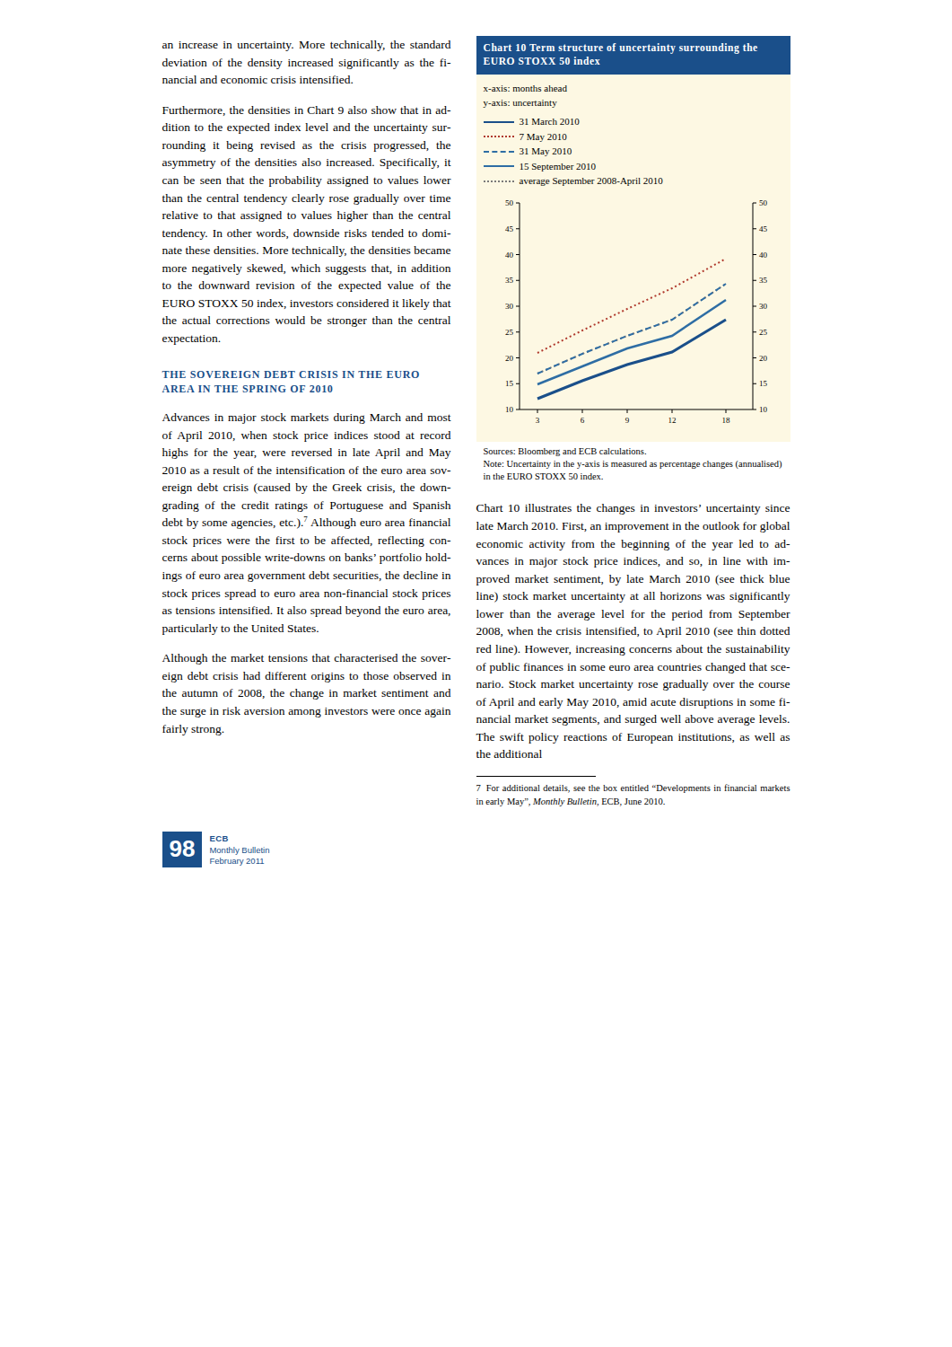an increase in uncertainty. More technically, the standard deviation of the density increased significantly as the financial and economic crisis intensified.
Furthermore, the densities in Chart 9 also show that in addition to the expected index level and the uncertainty surrounding it being revised as the crisis progressed, the asymmetry of the densities also increased. Specifically, it can be seen that the probability assigned to values lower than the central tendency clearly rose gradually over time relative to that assigned to values higher than the central tendency. In other words, downside risks tended to dominate these densities. More technically, the densities became more negatively skewed, which suggests that, in addition to the downward revision of the expected value of the EURO STOXX 50 index, investors considered it likely that the actual corrections would be stronger than the central expectation.
The sovereign debt crisis in the euro area in the spring of 2010
Advances in major stock markets during March and most of April 2010, when stock price indices stood at record highs for the year, were reversed in late April and May 2010 as a result of the intensification of the euro area sovereign debt crisis (caused by the Greek crisis, the downgrading of the credit ratings of Portuguese and Spanish debt by some agencies, etc.).7 Although euro area financial stock prices were the first to be affected, reflecting concerns about possible write-downs on banks’ portfolio holdings of euro area government debt securities, the decline in stock prices spread to euro area non-financial stock prices as tensions intensified. It also spread beyond the euro area, particularly to the United States.
Although the market tensions that characterised the sovereign debt crisis had different origins to those observed in the autumn of 2008, the change in market sentiment and the surge in risk aversion among investors were once again fairly strong.
Chart 10 Term structure of uncertainty surrounding the EURO STOXX 50 index
x-axis: months ahead
y-axis: uncertainty
31 March 2010
7 May 2010
31 May 2010
15 September 2010
average September 2008-April 2010
50 50 45 45 40 40 35 35 30 30 25 25 20 20 15 15 10 10 3 6 9 12 18
Sources: Bloomberg and ECB calculations.
Note: Uncertainty in the y-axis is measured as percentage changes (annualised) in the EURO STOXX 50 index.
Chart 10 illustrates the changes in investors’ uncertainty since late March 2010. First, an improvement in the outlook for global economic activity from the beginning of the year led to advances in major stock price indices, and so, in line with improved market sentiment, by late March 2010 (see thick blue line) stock market uncertainty at all horizons was significantly lower than the average level for the period from September 2008, when the crisis intensified, to April 2010 (see thin dotted red line). However, increasing concerns about the sustainability of public finances in some euro area countries changed that scenario. Stock market uncertainty rose gradually over the course of April and early May 2010, amid acute disruptions in some financial market segments, and surged well above average levels. The swift policy reactions of European institutions, as well as the additional
7 For additional details, see the box entitled “Developments in financial markets in early May”, Monthly Bulletin, ECB, June 2010.
98
ECB
Monthly Bulletin
February 2011